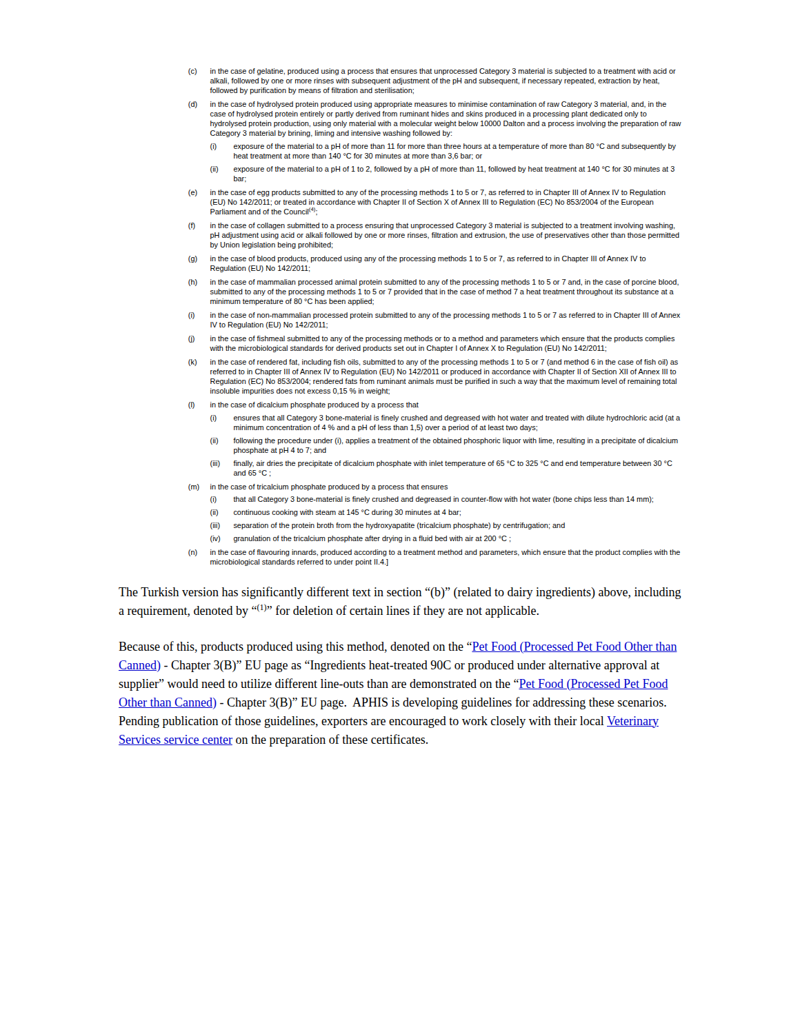(c) in the case of gelatine, produced using a process that ensures that unprocessed Category 3 material is subjected to a treatment with acid or alkali, followed by one or more rinses with subsequent adjustment of the pH and subsequent, if necessary repeated, extraction by heat, followed by purification by means of filtration and sterilisation;
(d) in the case of hydrolysed protein produced using appropriate measures to minimise contamination of raw Category 3 material, and, in the case of hydrolysed protein entirely or partly derived from ruminant hides and skins produced in a processing plant dedicated only to hydrolysed protein production, using only material with a molecular weight below 10000 Dalton and a process involving the preparation of raw Category 3 material by brining, liming and intensive washing followed by:
(i) exposure of the material to a pH of more than 11 for more than three hours at a temperature of more than 80 °C and subsequently by heat treatment at more than 140 °C for 30 minutes at more than 3,6 bar; or
(ii) exposure of the material to a pH of 1 to 2, followed by a pH of more than 11, followed by heat treatment at 140 °C for 30 minutes at 3 bar;
(e) in the case of egg products submitted to any of the processing methods 1 to 5 or 7, as referred to in Chapter III of Annex IV to Regulation (EU) No 142/2011; or treated in accordance with Chapter II of Section X of Annex III to Regulation (EC) No 853/2004 of the European Parliament and of the Council(4);
(f) in the case of collagen submitted to a process ensuring that unprocessed Category 3 material is subjected to a treatment involving washing, pH adjustment using acid or alkali followed by one or more rinses, filtration and extrusion, the use of preservatives other than those permitted by Union legislation being prohibited;
(g) in the case of blood products, produced using any of the processing methods 1 to 5 or 7, as referred to in Chapter III of Annex IV to Regulation (EU) No 142/2011;
(h) in the case of mammalian processed animal protein submitted to any of the processing methods 1 to 5 or 7 and, in the case of porcine blood, submitted to any of the processing methods 1 to 5 or 7 provided that in the case of method 7 a heat treatment throughout its substance at a minimum temperature of 80 °C has been applied;
(i) in the case of non-mammalian processed protein submitted to any of the processing methods 1 to 5 or 7 as referred to in Chapter III of Annex IV to Regulation (EU) No 142/2011;
(j) in the case of fishmeal submitted to any of the processing methods or to a method and parameters which ensure that the products complies with the microbiological standards for derived products set out in Chapter I of Annex X to Regulation (EU) No 142/2011;
(k) in the case of rendered fat, including fish oils, submitted to any of the processing methods 1 to 5 or 7 (and method 6 in the case of fish oil) as referred to in Chapter III of Annex IV to Regulation (EU) No 142/2011 or produced in accordance with Chapter II of Section XII of Annex III to Regulation (EC) No 853/2004; rendered fats from ruminant animals must be purified in such a way that the maximum level of remaining total insoluble impurities does not excess 0,15 % in weight;
(l) in the case of dicalcium phosphate produced by a process that
(i) ensures that all Category 3 bone-material is finely crushed and degreased with hot water and treated with dilute hydrochloric acid (at a minimum concentration of 4 % and a pH of less than 1,5) over a period of at least two days;
(ii) following the procedure under (i), applies a treatment of the obtained phosphoric liquor with lime, resulting in a precipitate of dicalcium phosphate at pH 4 to 7; and
(iii) finally, air dries the precipitate of dicalcium phosphate with inlet temperature of 65 °C to 325 °C and end temperature between 30 °C and 65 °C ;
(m) in the case of tricalcium phosphate produced by a process that ensures
(i) that all Category 3 bone-material is finely crushed and degreased in counter-flow with hot water (bone chips less than 14 mm);
(ii) continuous cooking with steam at 145 °C during 30 minutes at 4 bar;
(iii) separation of the protein broth from the hydroxyapatite (tricalcium phosphate) by centrifugation; and
(iv) granulation of the tricalcium phosphate after drying in a fluid bed with air at 200 °C ;
(n) in the case of flavouring innards, produced according to a treatment method and parameters, which ensure that the product complies with the microbiological standards referred to under point II.4.]
The Turkish version has significantly different text in section “(b)” (related to dairy ingredients) above, including a requirement, denoted by “(1)” for deletion of certain lines if they are not applicable.
Because of this, products produced using this method, denoted on the “Pet Food (Processed Pet Food Other than Canned) - Chapter 3(B)” EU page as “Ingredients heat-treated 90C or produced under alternative approval at supplier” would need to utilize different line-outs than are demonstrated on the “Pet Food (Processed Pet Food Other than Canned) - Chapter 3(B)” EU page. APHIS is developing guidelines for addressing these scenarios. Pending publication of those guidelines, exporters are encouraged to work closely with their local Veterinary Services service center on the preparation of these certificates.